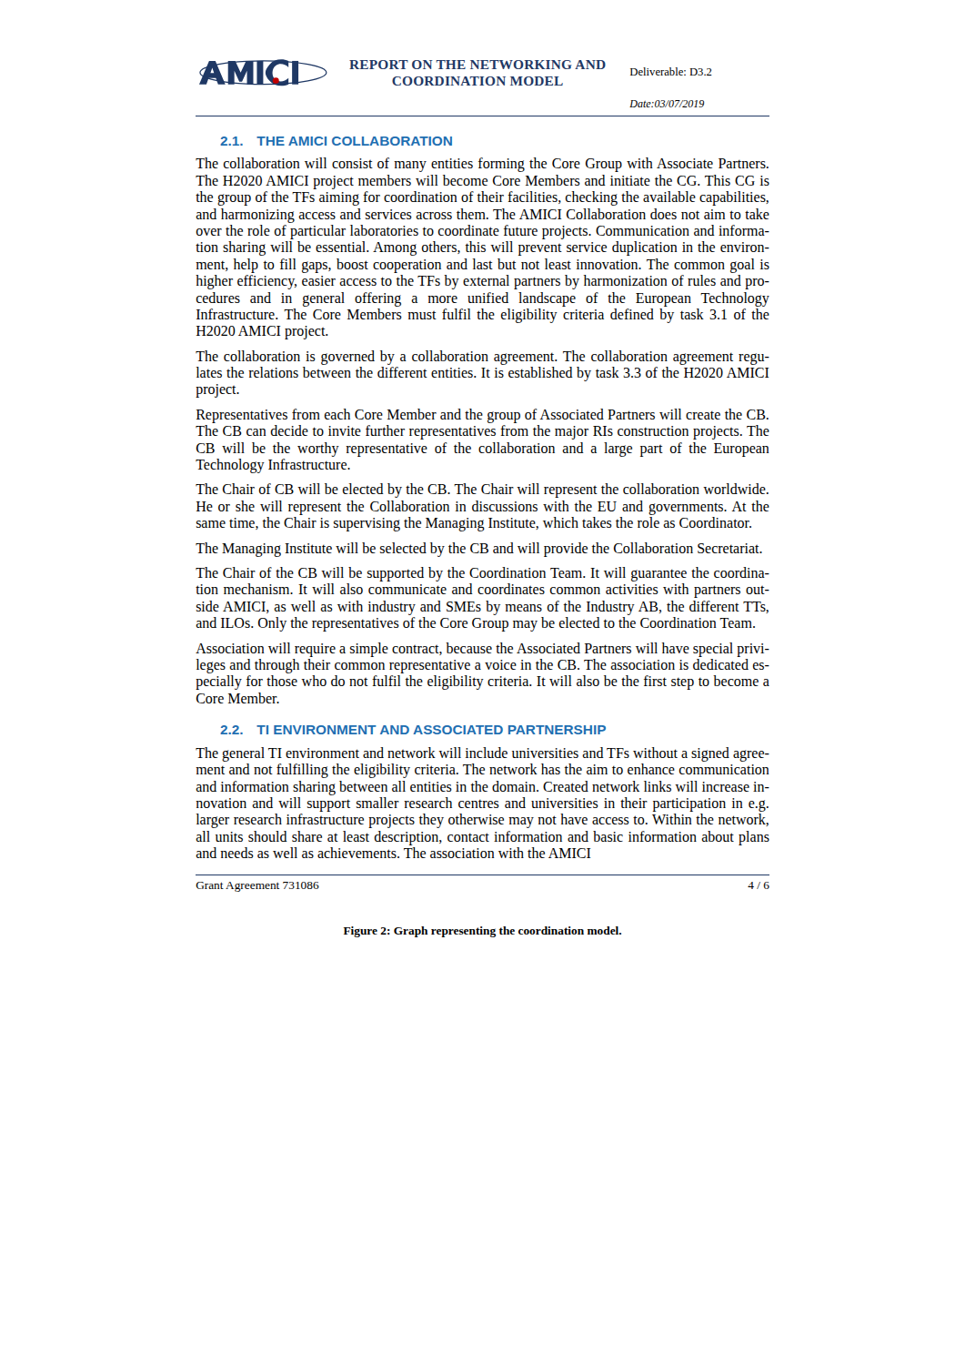REPORT ON THE NETWORKING AND
COORDINATION MODEL
Deliverable: D3.2
Date: 03/07/2019
2.1. THE AMICI COLLABORATION
The collaboration will consist of many entities forming the Core Group with Associate Partners. The H2020 AMICI project members will become Core Members and initiate the CG. This CG is the group of the TFs aiming for coordination of their facilities, checking the available capabilities, and harmonizing access and services across them. The AMICI Collaboration does not aim to take over the role of particular laboratories to coordinate future projects. Communication and information sharing will be essential. Among others, this will prevent service duplication in the environment, help to fill gaps, boost cooperation and last but not least innovation. The common goal is higher efficiency, easier access to the TFs by external partners by harmonization of rules and procedures and in general offering a more unified landscape of the European Technology Infrastructure. The Core Members must fulfil the eligibility criteria defined by task 3.1 of the H2020 AMICI project.
The collaboration is governed by a collaboration agreement. The collaboration agreement regulates the relations between the different entities. It is established by task 3.3 of the H2020 AMICI project.
Representatives from each Core Member and the group of Associated Partners will create the CB. The CB can decide to invite further representatives from the major RIs construction projects. The CB will be the worthy representative of the collaboration and a large part of the European Technology Infrastructure.
The Chair of CB will be elected by the CB. The Chair will represent the collaboration worldwide. He or she will represent the Collaboration in discussions with the EU and governments. At the same time, the Chair is supervising the Managing Institute, which takes the role as Coordinator.
The Managing Institute will be selected by the CB and will provide the Collaboration Secretariat.
The Chair of the CB will be supported by the Coordination Team. It will guarantee the coordination mechanism. It will also communicate and coordinates common activities with partners outside AMICI, as well as with industry and SMEs by means of the Industry AB, the different TTs, and ILOs. Only the representatives of the Core Group may be elected to the Coordination Team.
Association will require a simple contract, because the Associated Partners will have special privileges and through their common representative a voice in the CB. The association is dedicated especially for those who do not fulfil the eligibility criteria. It will also be the first step to become a Core Member.
2.2. TI ENVIRONMENT AND ASSOCIATED PARTNERSHIP
The general TI environment and network will include universities and TFs without a signed agreement and not fulfilling the eligibility criteria. The network has the aim to enhance communication and information sharing between all entities in the domain. Created network links will increase innovation and will support smaller research centres and universities in their participation in e.g. larger research infrastructure projects they otherwise may not have access to. Within the network, all units should share at least description, contact information and basic information about plans and needs as well as achievements. The association with the AMICI
Grant Agreement 731086 4 / 6
Figure 2: Graph representing the coordination model.